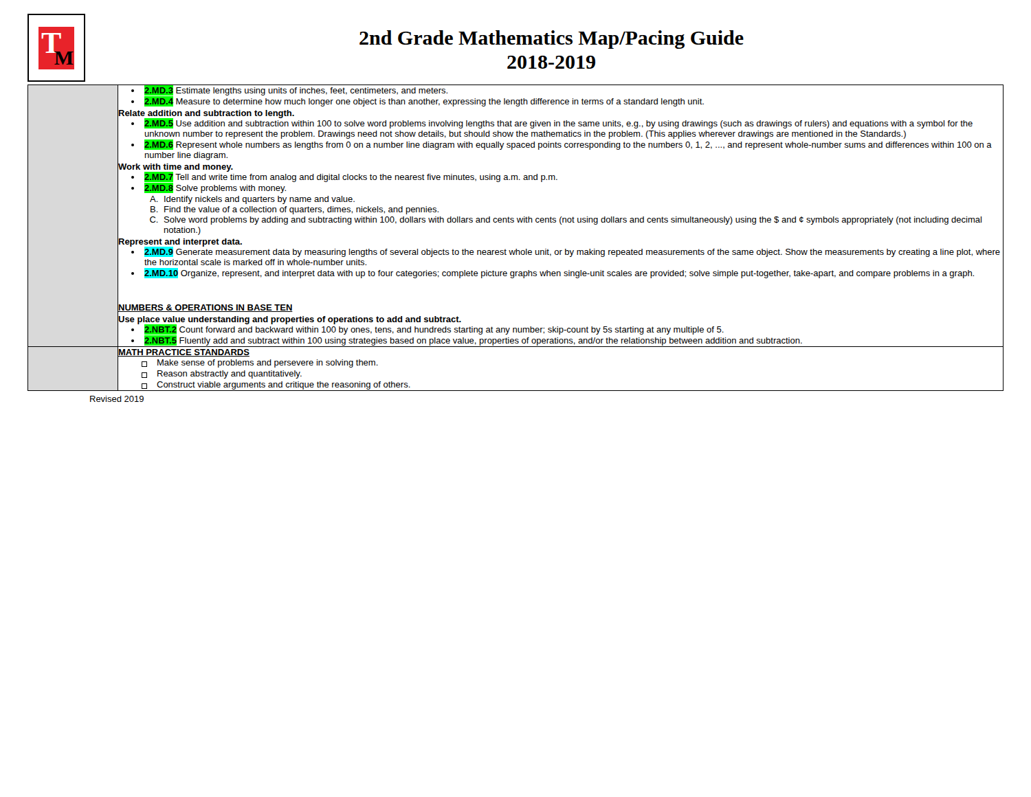2nd Grade Mathematics Map/Pacing Guide
2018-2019
| | 2.MD.3 Estimate lengths using units of inches, feet, centimeters, and meters. 2.MD.4 Measure to determine how much longer one object is than another, expressing the length difference in terms of a standard length unit. Relate addition and subtraction to length. 2.MD.5 Use addition and subtraction within 100 to solve word problems involving lengths that are given in the same units, e.g., by using drawings (such as drawings of rulers) and equations with a symbol for the unknown number to represent the problem. Drawings need not show details, but should show the mathematics in the problem. (This applies wherever drawings are mentioned in the Standards.) 2.MD.6 Represent whole numbers as lengths from 0 on a number line diagram with equally spaced points corresponding to the numbers 0, 1, 2, ..., and represent whole-number sums and differences within 100 on a number line diagram. Work with time and money. 2.MD.7 Tell and write time from analog and digital clocks to the nearest five minutes, using a.m. and p.m. 2.MD.8 Solve problems with money. Identify nickels and quarters by name and value. Find the value of a collection of quarters, dimes, nickels, and pennies. Solve word problems by adding and subtracting within 100, dollars with dollars and cents with cents (not using dollars and cents simultaneously) using the $ and ¢ symbols appropriately (not including decimal notation.) Represent and interpret data. 2.MD.9 Generate measurement data by measuring lengths of several objects to the nearest whole unit, or by making repeated measurements of the same object. Show the measurements by creating a line plot, where the horizontal scale is marked off in whole-number units. 2.MD.10 Organize, represent, and interpret data with up to four categories; complete picture graphs when single-unit scales are provided; solve simple put-together, take-apart, and compare problems in a graph. NUMBERS & OPERATIONS IN BASE TEN Use place value understanding and properties of operations to add and subtract. 2.NBT.2 Count forward and backward within 100 by ones, tens, and hundreds starting at any number; skip-count by 5s starting at any multiple of 5. 2.NBT.5 Fluently add and subtract within 100 using strategies based on place value, properties of operations, and/or the relationship between addition and subtraction. |
| | MATH PRACTICE STANDARDS Make sense of problems and persevere in solving them. Reason abstractly and quantitatively. Construct viable arguments and critique the reasoning of others. |
Revised 2019